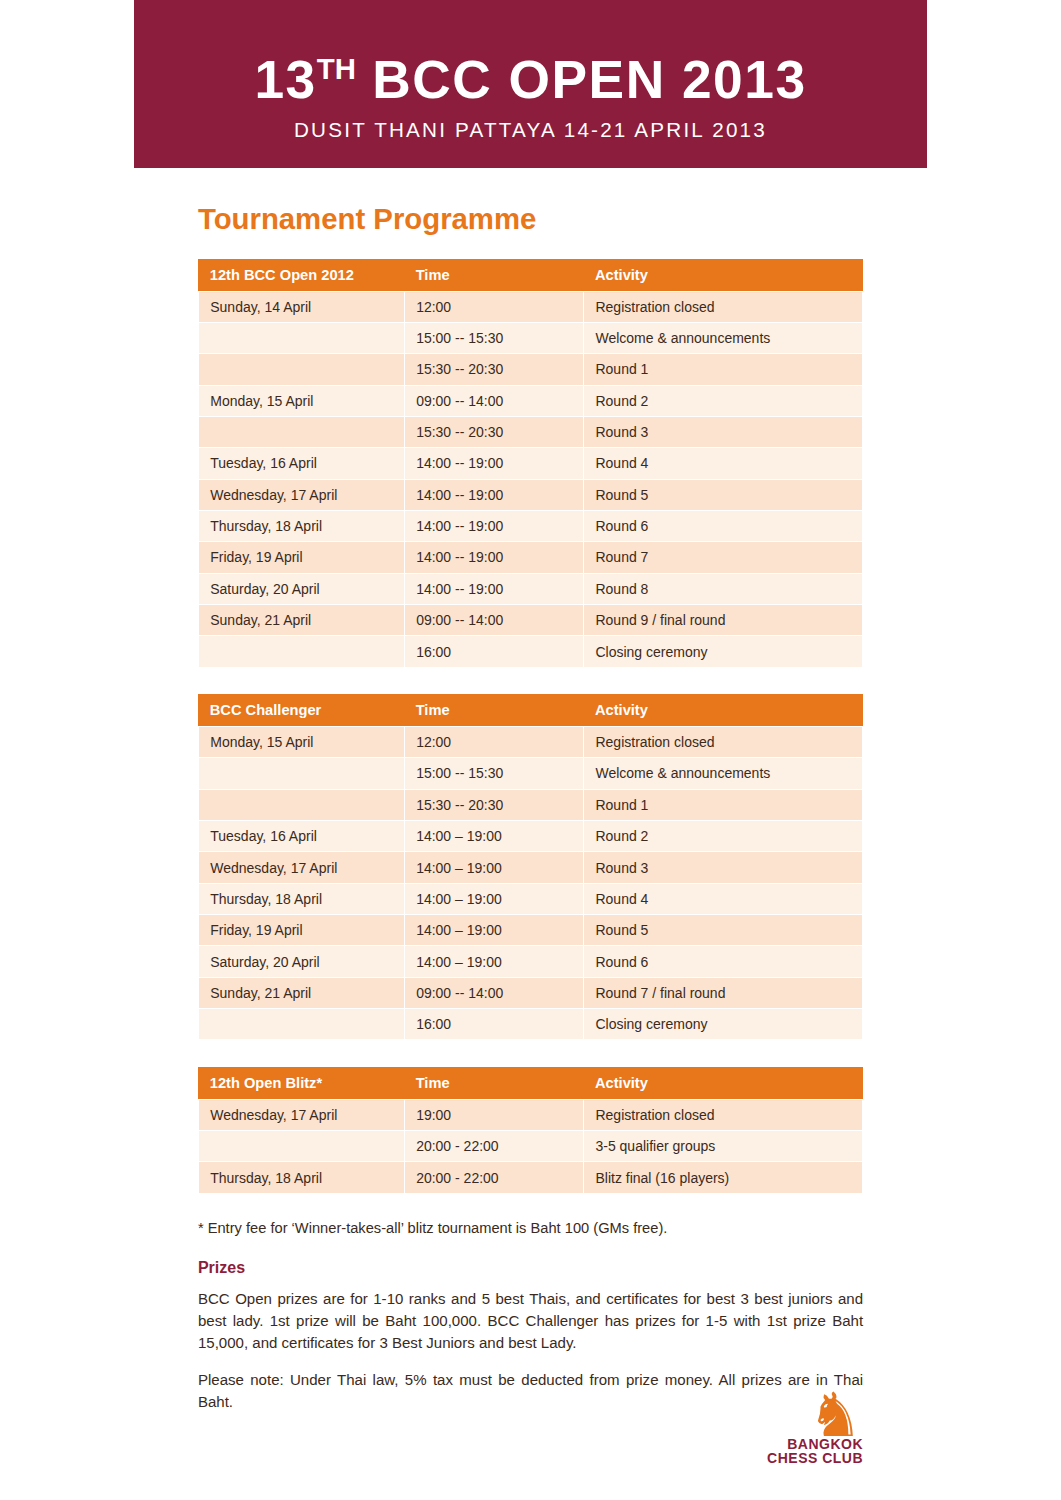13th BCC Open 2013
Dusit Thani Pattaya 14-21 April 2013
Tournament Programme
| 12th BCC Open 2012 | Time | Activity |
| --- | --- | --- |
| Sunday, 14 April | 12:00 | Registration closed |
| | 15:00 -- 15:30 | Welcome & announcements |
| | 15:30 -- 20:30 | Round 1 |
| Monday, 15 April | 09:00 -- 14:00 | Round 2 |
| | 15:30 -- 20:30 | Round 3 |
| Tuesday, 16 April | 14:00 -- 19:00 | Round 4 |
| Wednesday, 17 April | 14:00 -- 19:00 | Round 5 |
| Thursday, 18 April | 14:00 -- 19:00 | Round 6 |
| Friday, 19 April | 14:00 -- 19:00 | Round 7 |
| Saturday, 20 April | 14:00 -- 19:00 | Round 8 |
| Sunday, 21 April | 09:00 -- 14:00 | Round 9 / final round |
| | 16:00 | Closing ceremony |
| BCC Challenger | Time | Activity |
| --- | --- | --- |
| Monday, 15 April | 12:00 | Registration closed |
| | 15:00 -- 15:30 | Welcome & announcements |
| | 15:30 -- 20:30 | Round 1 |
| Tuesday, 16 April | 14:00 – 19:00 | Round 2 |
| Wednesday, 17 April | 14:00 – 19:00 | Round 3 |
| Thursday, 18 April | 14:00 – 19:00 | Round 4 |
| Friday, 19 April | 14:00 – 19:00 | Round 5 |
| Saturday, 20 April | 14:00 – 19:00 | Round 6 |
| Sunday, 21 April | 09:00 -- 14:00 | Round 7 / final round |
| | 16:00 | Closing ceremony |
| 12th Open Blitz* | Time | Activity |
| --- | --- | --- |
| Wednesday, 17 April | 19:00 | Registration closed |
| | 20:00 - 22:00 | 3-5 qualifier groups |
| Thursday, 18 April | 20:00 - 22:00 | Blitz final (16 players) |
* Entry fee for ‘Winner-takes-all’ blitz tournament is Baht 100 (GMs free).
Prizes
BCC Open prizes are for 1-10 ranks and 5 best Thais, and certificates for best 3 best juniors and best lady. 1st prize will be Baht 100,000. BCC Challenger has prizes for 1-5 with 1st prize Baht 15,000, and certificates for 3 Best Juniors and best Lady.
Please note: Under Thai law, 5% tax must be deducted from prize money. All prizes are in Thai Baht.
♞ Bangkok Chess Club